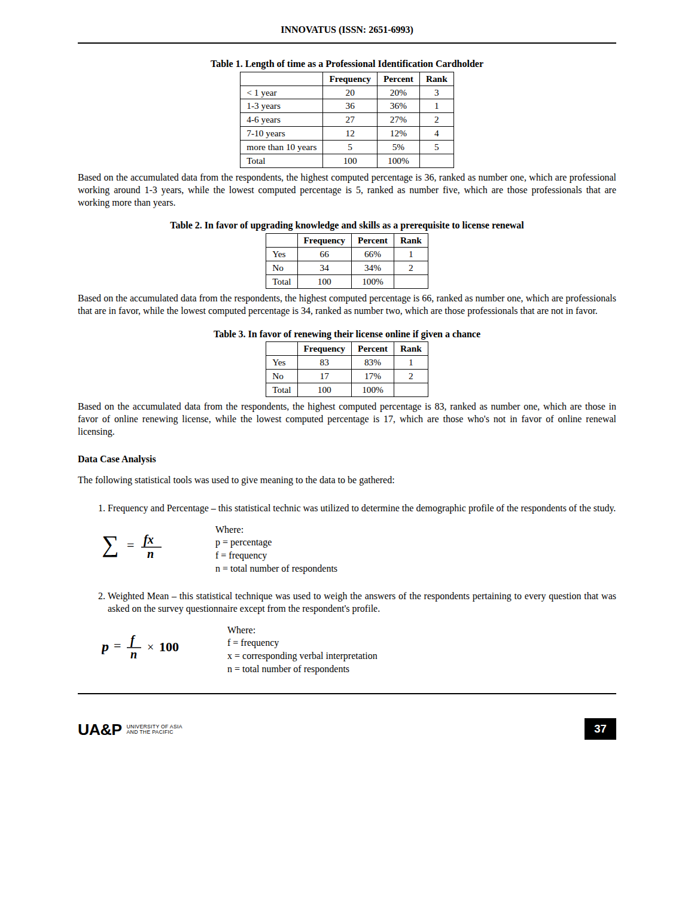INNOVATUS (ISSN: 2651-6993)
Table 1. Length of time as a Professional Identification Cardholder
| | Frequency | Percent | Rank |
| --- | --- | --- | --- |
| < 1 year | 20 | 20% | 3 |
| 1-3 years | 36 | 36% | 1 |
| 4-6 years | 27 | 27% | 2 |
| 7-10 years | 12 | 12% | 4 |
| more than 10 years | 5 | 5% | 5 |
| Total | 100 | 100% | |
Based on the accumulated data from the respondents, the highest computed percentage is 36, ranked as number one, which are professional working around 1-3 years, while the lowest computed percentage is 5, ranked as number five, which are those professionals that are working more than years.
Table 2. In favor of upgrading knowledge and skills as a prerequisite to license renewal
| | Frequency | Percent | Rank |
| --- | --- | --- | --- |
| Yes | 66 | 66% | 1 |
| No | 34 | 34% | 2 |
| Total | 100 | 100% | |
Based on the accumulated data from the respondents, the highest computed percentage is 66, ranked as number one, which are professionals that are in favor, while the lowest computed percentage is 34, ranked as number two, which are those professionals that are not in favor.
Table 3. In favor of renewing their license online if given a chance
| | Frequency | Percent | Rank |
| --- | --- | --- | --- |
| Yes | 83 | 83% | 1 |
| No | 17 | 17% | 2 |
| Total | 100 | 100% | |
Based on the accumulated data from the respondents, the highest computed percentage is 83, ranked as number one, which are those in favor of online renewing license, while the lowest computed percentage is 17, which are those who's not in favor of online renewal licensing.
Data Case Analysis
The following statistical tools was used to give meaning to the data to be gathered:
Frequency and Percentage – this statistical technic was utilized to determine the demographic profile of the respondents of the study.
∑ = fx n
Where:
p = percentage
f = frequency
n = total number of respondents
Weighted Mean – this statistical technique was used to weigh the answers of the respondents pertaining to every question that was asked on the survey questionnaire except from the respondent's profile.
p = f n × 100
Where:
f = frequency
x = corresponding verbal interpretation
n = total number of respondents
UA&P UNIVERSITY OF ASIA
AND THE PACIFIC
37